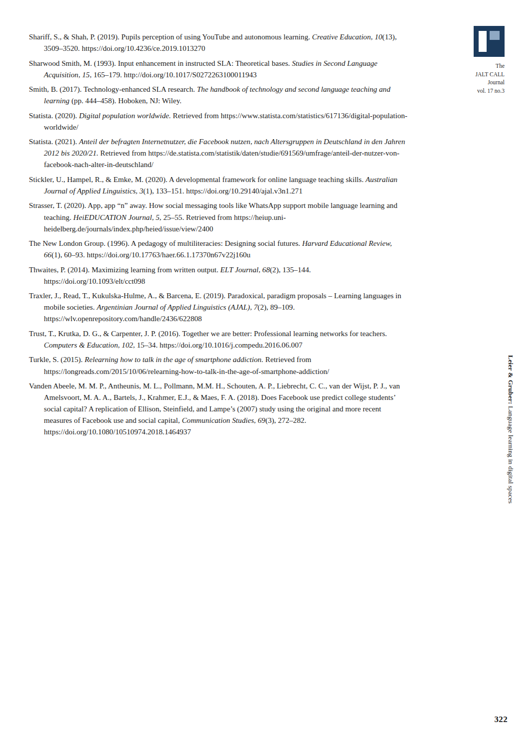The
JALT CALL
Journal
vol. 17 no.3
Shariff, S., & Shah, P. (2019). Pupils perception of using YouTube and autonomous learning. Creative Education, 10(13), 3509–3520. https://doi.org/10.4236/ce.2019.1013270
Sharwood Smith, M. (1993). Input enhancement in instructed SLA: Theoretical bases. Studies in Second Language Acquisition, 15, 165–179. http://doi.org/10.1017/S0272263100011943
Smith, B. (2017). Technology-enhanced SLA research. The handbook of technology and second language teaching and learning (pp. 444–458). Hoboken, NJ: Wiley.
Statista. (2020). Digital population worldwide. Retrieved from https://www.statista.com/statistics/617136/digital-population-worldwide/
Statista. (2021). Anteil der befragten Internetnutzer, die Facebook nutzen, nach Altersgruppen in Deutschland in den Jahren 2012 bis 2020/21. Retrieved from https://de.statista.com/statistik/daten/studie/691569/umfrage/anteil-der-nutzer-von-facebook-nach-alter-in-deutschland/
Stickler, U., Hampel, R., & Emke, M. (2020). A developmental framework for online language teaching skills. Australian Journal of Applied Linguistics, 3(1), 133–151. https://doi.org/10.29140/ajal.v3n1.271
Strasser, T. (2020). App, app “n” away. How social messaging tools like WhatsApp support mobile language learning and teaching. HeiEDUCATION Journal, 5, 25–55. Retrieved from https://heiup.uni-heidelberg.de/journals/index.php/heied/issue/view/2400
The New London Group. (1996). A pedagogy of multiliteracies: Designing social futures. Harvard Educational Review, 66(1), 60–93. https://doi.org/10.17763/haer.66.1.17370n67v22j160u
Thwaites, P. (2014). Maximizing learning from written output. ELT Journal, 68(2), 135–144. https://doi.org/10.1093/elt/cct098
Traxler, J., Read, T., Kukulska-Hulme, A., & Barcena, E. (2019). Paradoxical, paradigm proposals – Learning languages in mobile societies. Argentinian Journal of Applied Linguistics (AJAL), 7(2), 89–109. https://wlv.openrepository.com/handle/2436/622808
Trust, T., Krutka, D. G., & Carpenter, J. P. (2016). Together we are better: Professional learning networks for teachers. Computers & Education, 102, 15–34. https://doi.org/10.1016/j.compedu.2016.06.007
Turkle, S. (2015). Relearning how to talk in the age of smartphone addiction. Retrieved from https://longreads.com/2015/10/06/relearning-how-to-talk-in-the-age-of-smartphone-addiction/
Vanden Abeele, M. M. P., Antheunis, M. L., Pollmann, M.M. H., Schouten, A. P., Liebrecht, C. C., van der Wijst, P. J., van Amelsvoort, M. A. A., Bartels, J., Krahmer, E.J., & Maes, F. A. (2018). Does Facebook use predict college students’ social capital? A replication of Ellison, Steinfield, and Lampe’s (2007) study using the original and more recent measures of Facebook use and social capital, Communication Studies, 69(3), 272–282. https://doi.org/10.1080/10510974.2018.1464937
Leier & Gruber: Language learning in digital spaces
322